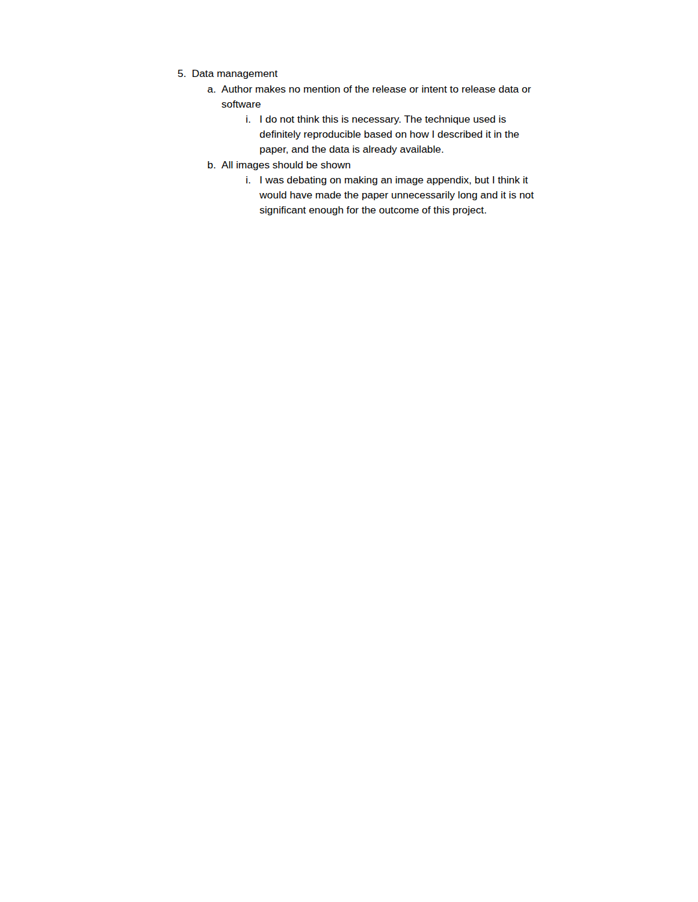Data management
Author makes no mention of the release or intent to release data or software
I do not think this is necessary. The technique used is definitely reproducible based on how I described it in the paper, and the data is already available.
All images should be shown
I was debating on making an image appendix, but I think it would have made the paper unnecessarily long and it is not significant enough for the outcome of this project.